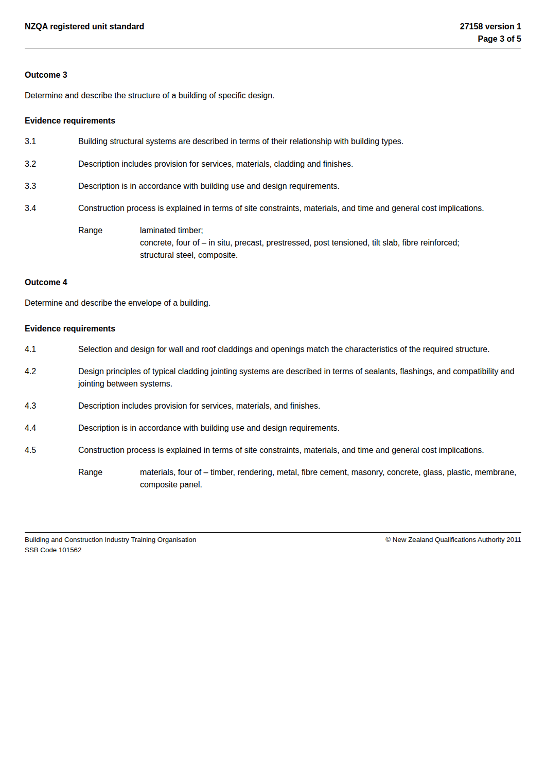NZQA registered unit standard
27158 version 1
Page 3 of 5
Outcome 3
Determine and describe the structure of a building of specific design.
Evidence requirements
3.1
Building structural systems are described in terms of their relationship with building types.
3.2
Description includes provision for services, materials, cladding and finishes.
3.3
Description is in accordance with building use and design requirements.
3.4
Construction process is explained in terms of site constraints, materials, and time and general cost implications.
Range
laminated timber;
concrete, four of – in situ, precast, prestressed, post tensioned, tilt slab, fibre reinforced;
structural steel, composite.
Outcome 4
Determine and describe the envelope of a building.
Evidence requirements
4.1
Selection and design for wall and roof claddings and openings match the characteristics of the required structure.
4.2
Design principles of typical cladding jointing systems are described in terms of sealants, flashings, and compatibility and jointing between systems.
4.3
Description includes provision for services, materials, and finishes.
4.4
Description is in accordance with building use and design requirements.
4.5
Construction process is explained in terms of site constraints, materials, and time and general cost implications.
Range
materials, four of – timber, rendering, metal, fibre cement, masonry, concrete, glass, plastic, membrane, composite panel.
Building and Construction Industry Training Organisation
SSB Code 101562
© New Zealand Qualifications Authority 2011